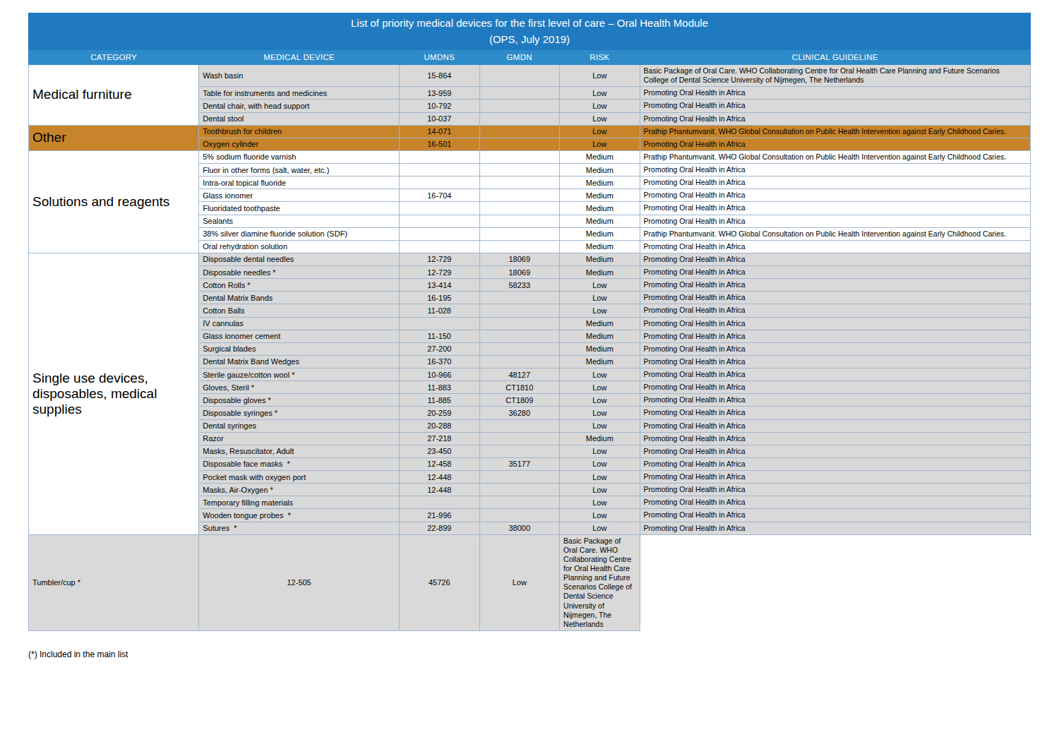| List of priority medical devices for the first level of care – Oral Health Module |
| (OPS, July 2019) |
| CATEGORY | MEDICAL DEVICE | UMDNS | GMDN | RISK | CLINICAL GUIDELINE |
| Medical furniture | Wash basin | 15-864 | | Low | Basic Package of Oral Care. WHO Collaborating Centre for Oral Health Care Planning and Future Scenarios College of Dental Science University of Nijmegen, The Netherlands |
| Table for instruments and medicines | 13-959 | | Low | Promoting Oral Health in Africa |
| Dental chair, with head support | 10-792 | | Low | Promoting Oral Health in Africa |
| Dental stool | 10-037 | | Low | Promoting Oral Health in Africa |
| Other | Toothbrush for children | 14-071 | | Low | Prathip Phantumvanit. WHO Global Consultation on Public Health Intervention against Early Childhood Caries. |
| Oxygen cylinder | 16-501 | | Low | Promoting Oral Health in Africa |
| Solutions and reagents | 5% sodium fluoride varnish | | | Medium | Prathip Phantumvanit. WHO Global Consultation on Public Health Intervention against Early Childhood Caries. |
| Fluor in other forms (salt, water, etc.) | | | Medium | Promoting Oral Health in Africa |
| Intra-oral topical fluoride | | | Medium | Promoting Oral Health in Africa |
| Glass ionomer | 16-704 | | Medium | Promoting Oral Health in Africa |
| Fluoridated toothpaste | | | Medium | Promoting Oral Health in Africa |
| Sealants | | | Medium | Promoting Oral Health in Africa |
| 38% silver diamine fluoride solution (SDF) | | | Medium | Prathip Phantumvanit. WHO Global Consultation on Public Health Intervention against Early Childhood Caries. |
| Oral rehydration solution | | | Medium | Promoting Oral Health in Africa |
| Single use devices, disposables, medical supplies | Disposable dental needles | 12-729 | 18069 | Medium | Promoting Oral Health in Africa |
| Disposable needles * | 12-729 | 18069 | Medium | Promoting Oral Health in Africa |
| Cotton Rolls * | 13-414 | 58233 | Low | Promoting Oral Health in Africa |
| Dental Matrix Bands | 16-195 | | Low | Promoting Oral Health in Africa |
| Cotton Balls | 11-028 | | Low | Promoting Oral Health in Africa |
| IV cannulas | | | Medium | Promoting Oral Health in Africa |
| Glass ionomer cement | 11-150 | | Medium | Promoting Oral Health in Africa |
| Surgical blades | 27-200 | | Medium | Promoting Oral Health in Africa |
| Dental Matrix Band Wedges | 16-370 | | Medium | Promoting Oral Health in Africa |
| Sterile gauze/cotton wool * | 10-966 | 48127 | Low | Promoting Oral Health in Africa |
| Gloves, Steril * | 11-883 | CT1810 | Low | Promoting Oral Health in Africa |
| Disposable gloves * | 11-885 | CT1809 | Low | Promoting Oral Health in Africa |
| Disposable syringes * | 20-259 | 36280 | Low | Promoting Oral Health in Africa |
| Dental syringes | 20-288 | | Low | Promoting Oral Health in Africa |
| Razor | 27-218 | | Medium | Promoting Oral Health in Africa |
| Masks, Resuscitator, Adult | 23-450 | | Low | Promoting Oral Health in Africa |
| Disposable face masks * | 12-458 | 35177 | Low | Promoting Oral Health in Africa |
| Pocket mask with oxygen port | 12-448 | | Low | Promoting Oral Health in Africa |
| Masks, Air-Oxygen * | 12-448 | | Low | Promoting Oral Health in Africa |
| Temporary filling materials | | | Low | Promoting Oral Health in Africa |
| Wooden tongue probes * | 21-996 | | Low | Promoting Oral Health in Africa |
| Sutures * | 22-899 | 38000 | Low | Promoting Oral Health in Africa |
| Tumbler/cup * | 12-505 | 45726 | Low | Basic Package of Oral Care. WHO Collaborating Centre for Oral Health Care Planning and Future Scenarios College of Dental Science University of Nijmegen, The Netherlands |
(*) Included in the main list